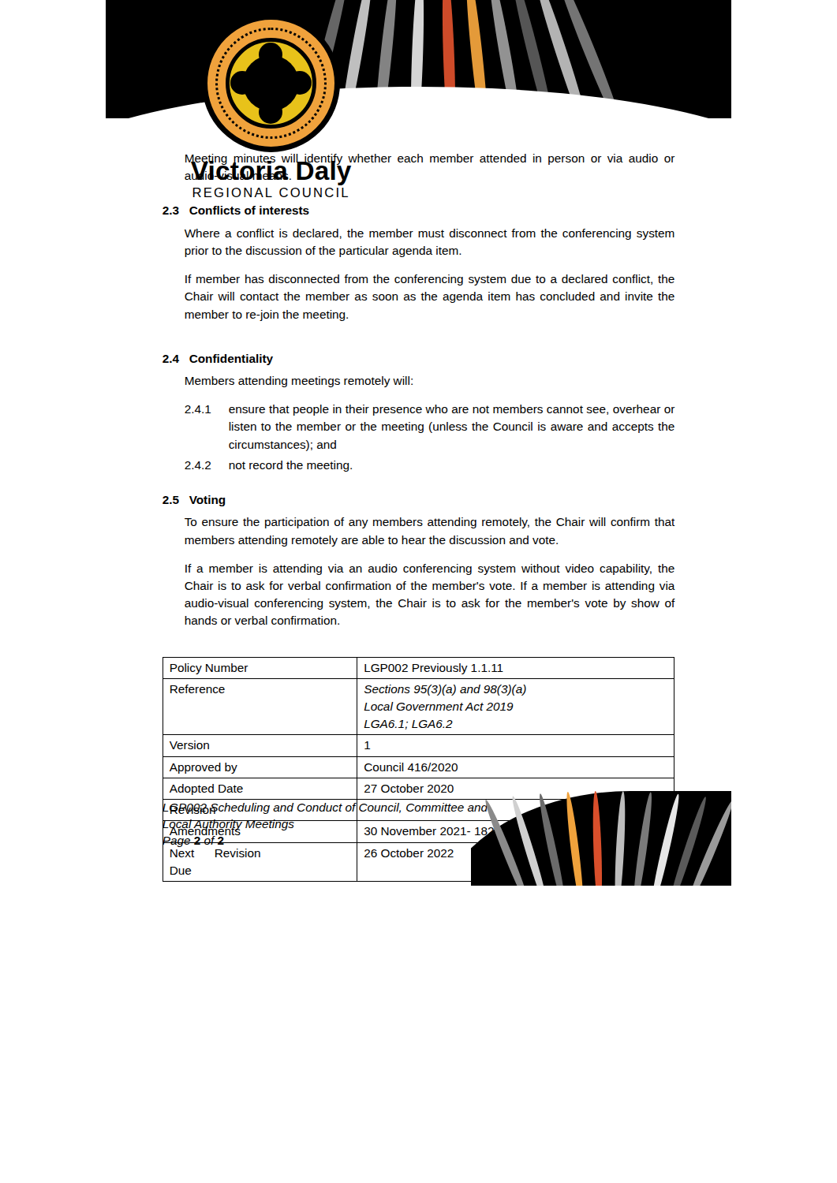Victoria Daly
REGIONAL COUNCIL
Meeting minutes will identify whether each member attended in person or via audio or audio-visual means.
2.3 Conflicts of interests
Where a conflict is declared, the member must disconnect from the conferencing system prior to the discussion of the particular agenda item.
If member has disconnected from the conferencing system due to a declared conflict, the Chair will contact the member as soon as the agenda item has concluded and invite the member to re-join the meeting.
2.4 Confidentiality
Members attending meetings remotely will:
2.4.1 ensure that people in their presence who are not members cannot see, overhear or listen to the member or the meeting (unless the Council is aware and accepts the circumstances); and
2.4.2 not record the meeting.
2.5 Voting
To ensure the participation of any members attending remotely, the Chair will confirm that members attending remotely are able to hear the discussion and vote.
If a member is attending via an audio conferencing system without video capability, the Chair is to ask for verbal confirmation of the member's vote. If a member is attending via audio-visual conferencing system, the Chair is to ask for the member's vote by show of hands or verbal confirmation.
| Policy Number | LGP002 Previously 1.1.11 |
| Reference | Sections 95(3)(a) and 98(3)(a) Local Government Act 2019 LGA6.1; LGA6.2 |
| Version | 1 |
| Approved by | Council 416/2020 |
| Adopted Date | 27 October 2020 |
| Revision | |
| Amendments | 30 November 2021- 182/2021 |
| Next Revision Due | 26 October 2022 |
LGP002 Scheduling and Conduct of Council, Committee and
Local Authority Meetings
Page 2 of 2